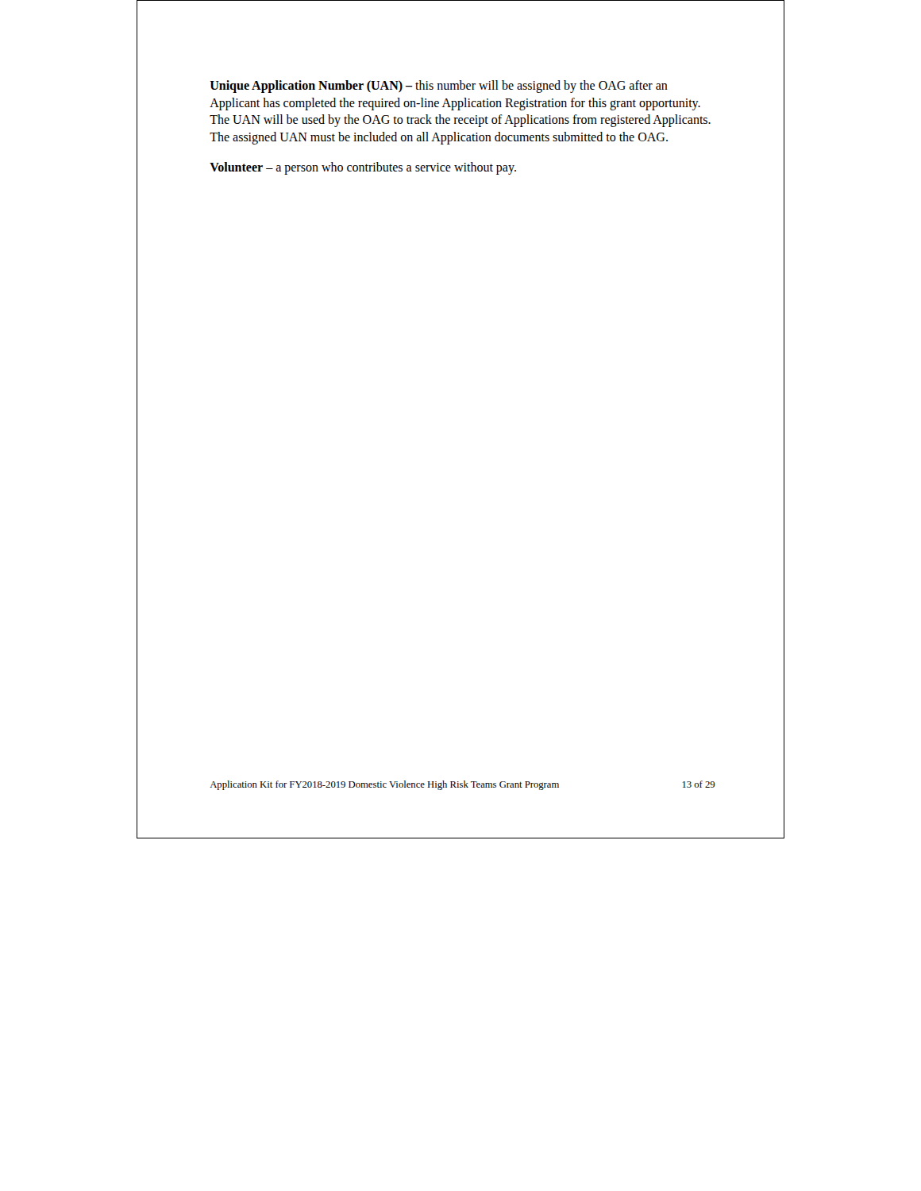Unique Application Number (UAN) – this number will be assigned by the OAG after an Applicant has completed the required on-line Application Registration for this grant opportunity. The UAN will be used by the OAG to track the receipt of Applications from registered Applicants. The assigned UAN must be included on all Application documents submitted to the OAG.
Volunteer – a person who contributes a service without pay.
Application Kit for FY2018-2019 Domestic Violence High Risk Teams Grant Program 13 of 29